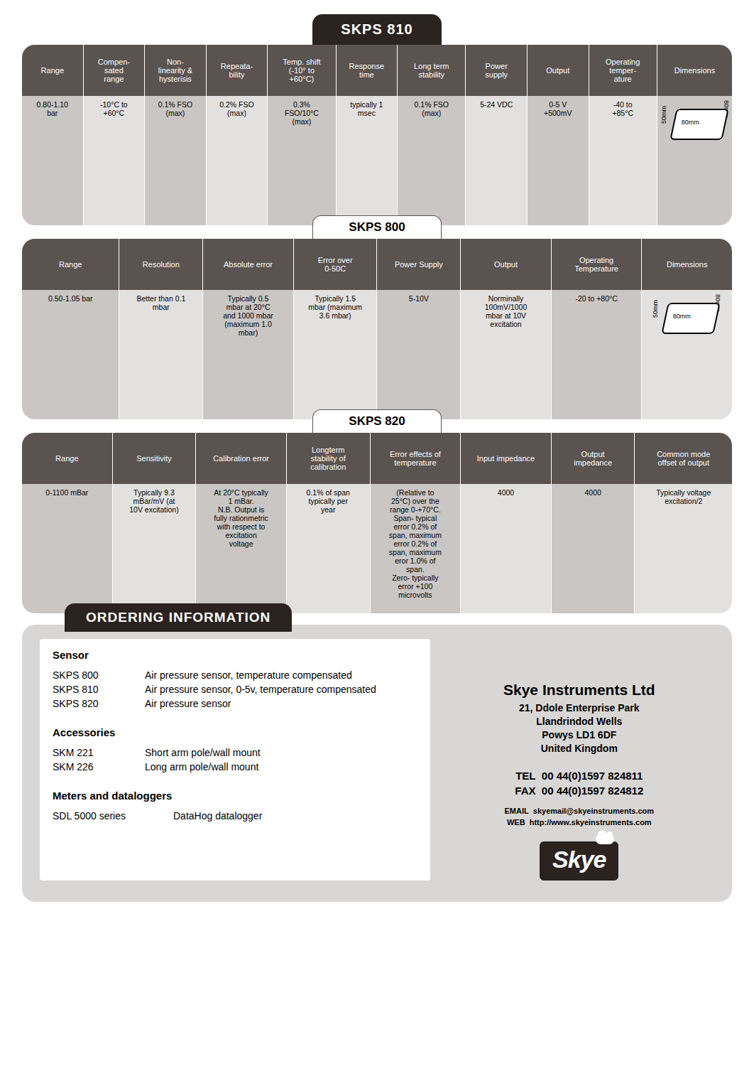SKPS 810
| Range | Compen- sated range | Non- linearity & hysterisis | Repeata- bility | Temp. shift (-10° to +60°C) | Response time | Long term stability | Power supply | Output | Operating temper- ature | Dimensions |
| --- | --- | --- | --- | --- | --- | --- | --- | --- | --- | --- |
| 0.80-1.10 bar | -10°C to +60°C | 0.1% FSO (max) | 0.2% FSO (max) | 0.3% FSO/10°C (max) | typically 1 msec | 0.1% FSO (max) | 5-24 VDC | 0-5 V +500mV | -40 to +85°C | 50mm 80mm 80mm |
SKPS 800
| Range | Resolution | Absolute error | Error over 0-50C | Power Supply | Output | Operating Temperature | Dimensions |
| --- | --- | --- | --- | --- | --- | --- | --- |
| 0.50-1.05 bar | Better than 0.1 mbar | Typically 0.5 mbar at 20°C and 1000 mbar (maximum 1.0 mbar) | Typically 1.5 mbar (maximum 3.6 mbar) | 5-10V | Norminally 100mV/1000 mbar at 10V excitation | -20 to +80°C | 50mm 80mm 80mm |
SKPS 820
| Range | Sensitivity | Calibration error | Longterm stability of calibration | Error effects of temperature | Input impedance | Output impedance | Common mode offset of output |
| --- | --- | --- | --- | --- | --- | --- | --- |
| 0-1100 mBar | Typically 9.3 mBar/mV (at 10V excitation) | At 20°C typically 1 mBar. N.B. Output is fully rationmetric with respect to excitation voltage | 0.1% of span typically per year | (Relative to 25°C) over the range 0-+70°C. Span- typical error 0.2% of span, maximum error 0.2% of span, maximum eror 1.0% of span. Zero- typically error +100 microvolts | 4000 | 4000 | Typically voltage excitation/2 |
ORDERING INFORMATION
Sensor
| SKPS 800 | Air pressure sensor, temperature compensated |
| SKPS 810 | Air pressure sensor, 0-5v, temperature compensated |
| SKPS 820 | Air pressure sensor |
Accessories
| SKM 221 | Short arm pole/wall mount |
| SKM 226 | Long arm pole/wall mount |
Meters and dataloggers
| SDL 5000 series | DataHog datalogger |
Skye Instruments Ltd
21, Ddole Enterprise Park
Llandrindod Wells
Powys LD1 6DF
United Kingdom
TEL 00 44(0)1597 824811
FAX 00 44(0)1597 824812
EMAIL skyemail@skyeinstruments.com
WEB http://www.skyeinstruments.com
Skye